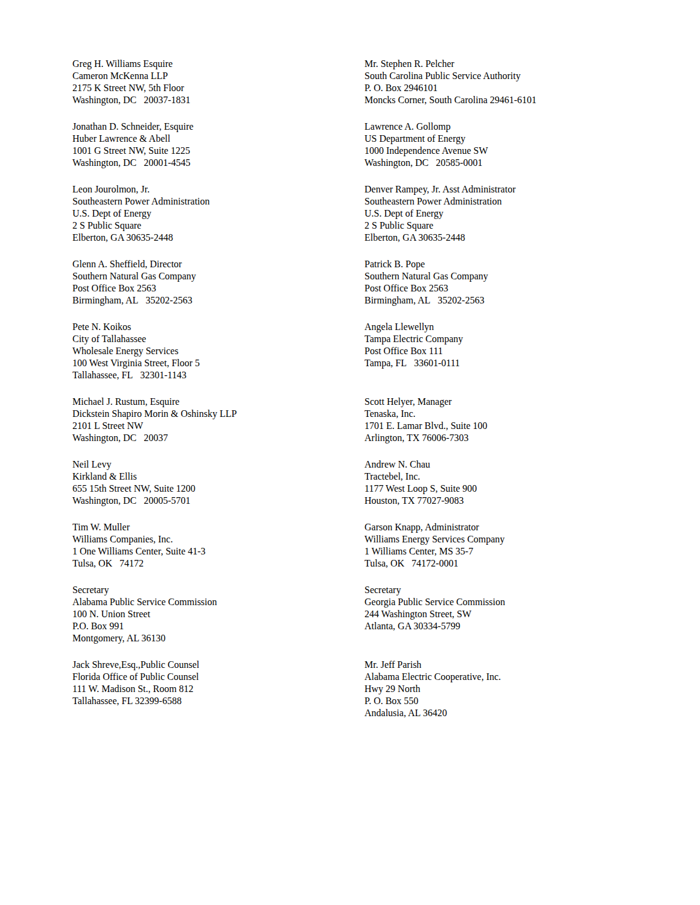| Greg H. Williams Esquire Cameron McKenna LLP 2175 K Street NW, 5th Floor Washington, DC 20037-1831 | Mr. Stephen R. Pelcher South Carolina Public Service Authority P. O. Box 2946101 Moncks Corner, South Carolina 29461-6101 |
| Jonathan D. Schneider, Esquire Huber Lawrence & Abell 1001 G Street NW, Suite 1225 Washington, DC 20001-4545 | Lawrence A. Gollomp US Department of Energy 1000 Independence Avenue SW Washington, DC 20585-0001 |
| Leon Jourolmon, Jr. Southeastern Power Administration U.S. Dept of Energy 2 S Public Square Elberton, GA 30635-2448 | Denver Rampey, Jr. Asst Administrator Southeastern Power Administration U.S. Dept of Energy 2 S Public Square Elberton, GA 30635-2448 |
| Glenn A. Sheffield, Director Southern Natural Gas Company Post Office Box 2563 Birmingham, AL 35202-2563 | Patrick B. Pope Southern Natural Gas Company Post Office Box 2563 Birmingham, AL 35202-2563 |
| Pete N. Koikos City of Tallahassee Wholesale Energy Services 100 West Virginia Street, Floor 5 Tallahassee, FL 32301-1143 | Angela Llewellyn Tampa Electric Company Post Office Box 111 Tampa, FL 33601-0111 |
| Michael J. Rustum, Esquire Dickstein Shapiro Morin & Oshinsky LLP 2101 L Street NW Washington, DC 20037 | Scott Helyer, Manager Tenaska, Inc. 1701 E. Lamar Blvd., Suite 100 Arlington, TX 76006-7303 |
| Neil Levy Kirkland & Ellis 655 15th Street NW, Suite 1200 Washington, DC 20005-5701 | Andrew N. Chau Tractebel, Inc. 1177 West Loop S, Suite 900 Houston, TX 77027-9083 |
| Tim W. Muller Williams Companies, Inc. 1 One Williams Center, Suite 41-3 Tulsa, OK 74172 | Garson Knapp, Administrator Williams Energy Services Company 1 Williams Center, MS 35-7 Tulsa, OK 74172-0001 |
| Secretary Alabama Public Service Commission 100 N. Union Street P.O. Box 991 Montgomery, AL 36130 | Secretary Georgia Public Service Commission 244 Washington Street, SW Atlanta, GA 30334-5799 |
| Jack Shreve,Esq.,Public Counsel Florida Office of Public Counsel 111 W. Madison St., Room 812 Tallahassee, FL 32399-6588 | Mr. Jeff Parish Alabama Electric Cooperative, Inc. Hwy 29 North P. O. Box 550 Andalusia, AL 36420 |